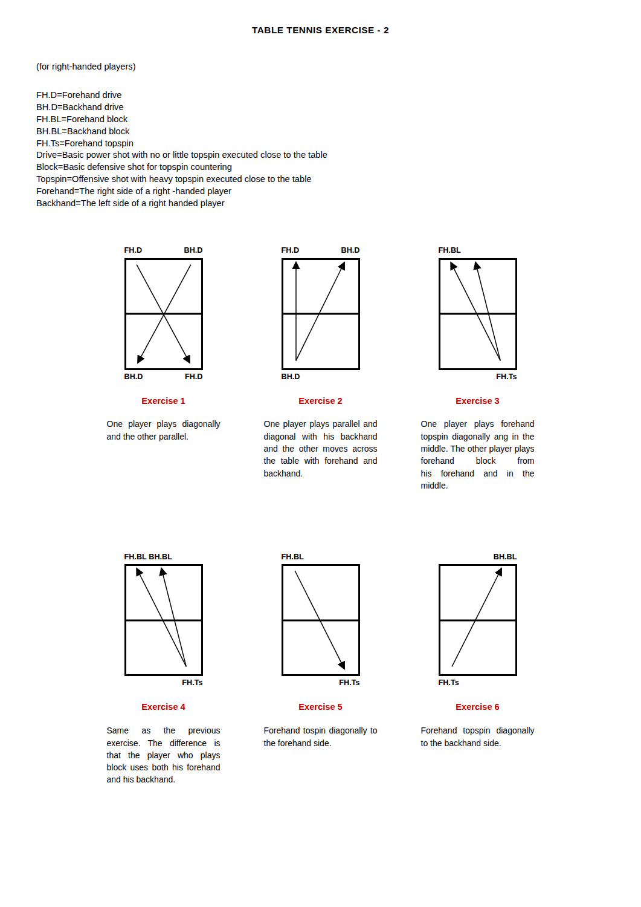TABLE TENNIS EXERCISE - 2
(for right-handed players)
FH.D=Forehand drive
BH.D=Backhand drive
FH.BL=Forehand block
BH.BL=Backhand block
FH.Ts=Forehand topspin
Drive=Basic power shot with no or little topspin executed close to the table
Block=Basic defensive shot for topspin countering
Topspin=Offensive shot with heavy topspin executed close to the table
Forehand=The right side of a right -handed player
Backhand=The left side of a right handed player
FH.D BH.D
BH.D FH.D
Exercise 1
One player plays diagonally and the other parallel.
FH.D BH.D
BH.D
Exercise 2
One player plays parallel and diagonal with his backhand and the other moves across the table with forehand and backhand.
FH.BL
FH.Ts
Exercise 3
One player plays forehand topspin diagonally ang in the middle. The other player plays forehand block from his forehand and in the middle.
FH.BL BH.BL
FH.Ts
Exercise 4
Same as the previous exercise. The difference is that the player who plays block uses both his forehand and his backhand.
FH.BL
FH.Ts
Exercise 5
Forehand tospin diagonally to the forehand side.
BH.BL
FH.Ts
Exercise 6
Forehand topspin diagonally to the backhand side.